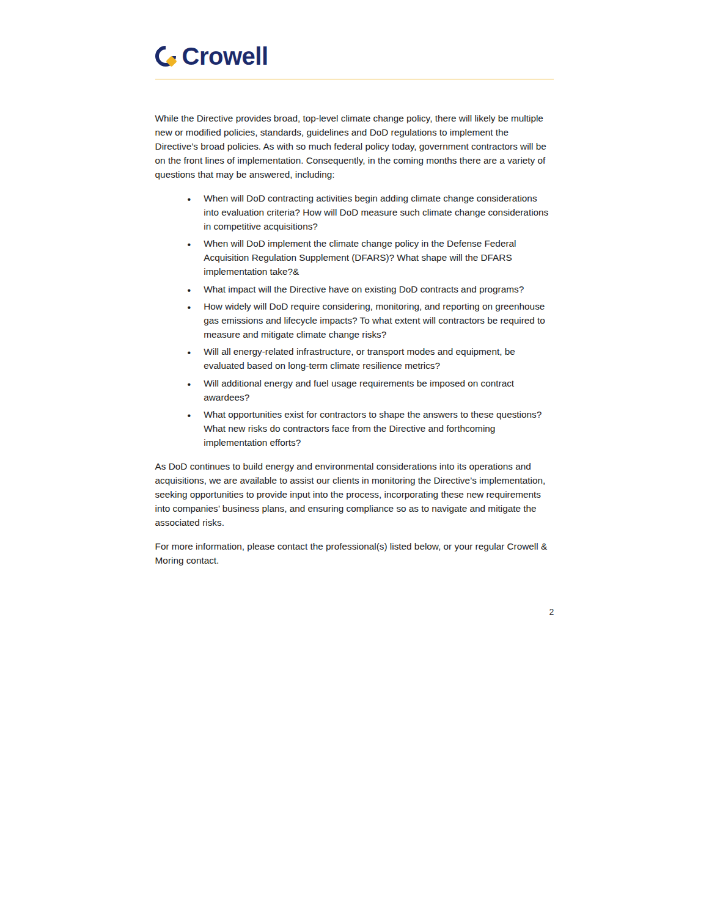Crowell
While the Directive provides broad, top-level climate change policy, there will likely be multiple new or modified policies, standards, guidelines and DoD regulations to implement the Directive’s broad policies. As with so much federal policy today, government contractors will be on the front lines of implementation. Consequently, in the coming months there are a variety of questions that may be answered, including:
When will DoD contracting activities begin adding climate change considerations into evaluation criteria? How will DoD measure such climate change considerations in competitive acquisitions?
When will DoD implement the climate change policy in the Defense Federal Acquisition Regulation Supplement (DFARS)? What shape will the DFARS implementation take?&
What impact will the Directive have on existing DoD contracts and programs?
How widely will DoD require considering, monitoring, and reporting on greenhouse gas emissions and lifecycle impacts? To what extent will contractors be required to measure and mitigate climate change risks?
Will all energy-related infrastructure, or transport modes and equipment, be evaluated based on long-term climate resilience metrics?
Will additional energy and fuel usage requirements be imposed on contract awardees?
What opportunities exist for contractors to shape the answers to these questions? What new risks do contractors face from the Directive and forthcoming implementation efforts?
As DoD continues to build energy and environmental considerations into its operations and acquisitions, we are available to assist our clients in monitoring the Directive’s implementation, seeking opportunities to provide input into the process, incorporating these new requirements into companies’ business plans, and ensuring compliance so as to navigate and mitigate the associated risks.
For more information, please contact the professional(s) listed below, or your regular Crowell & Moring contact.
2